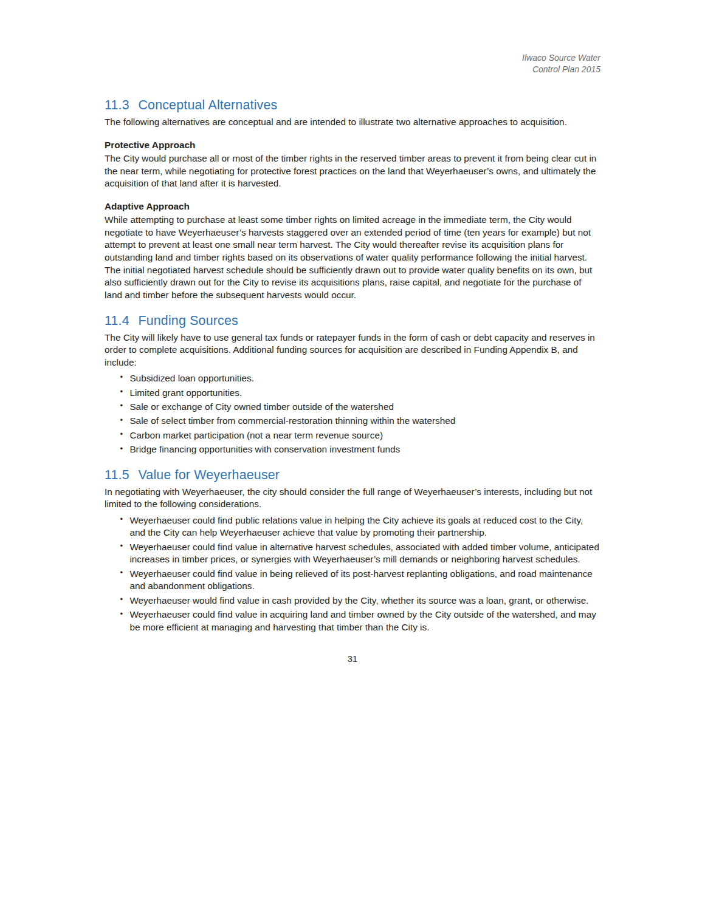Ilwaco Source Water
Control Plan 2015
11.3 Conceptual Alternatives
The following alternatives are conceptual and are intended to illustrate two alternative approaches to acquisition.
Protective Approach
The City would purchase all or most of the timber rights in the reserved timber areas to prevent it from being clear cut in the near term, while negotiating for protective forest practices on the land that Weyerhaeuser’s owns, and ultimately the acquisition of that land after it is harvested.
Adaptive Approach
While attempting to purchase at least some timber rights on limited acreage in the immediate term, the City would negotiate to have Weyerhaeuser’s harvests staggered over an extended period of time (ten years for example) but not attempt to prevent at least one small near term harvest. The City would thereafter revise its acquisition plans for outstanding land and timber rights based on its observations of water quality performance following the initial harvest. The initial negotiated harvest schedule should be sufficiently drawn out to provide water quality benefits on its own, but also sufficiently drawn out for the City to revise its acquisitions plans, raise capital, and negotiate for the purchase of land and timber before the subsequent harvests would occur.
11.4 Funding Sources
The City will likely have to use general tax funds or ratepayer funds in the form of cash or debt capacity and reserves in order to complete acquisitions. Additional funding sources for acquisition are described in Funding Appendix B, and include:
Subsidized loan opportunities.
Limited grant opportunities.
Sale or exchange of City owned timber outside of the watershed
Sale of select timber from commercial-restoration thinning within the watershed
Carbon market participation (not a near term revenue source)
Bridge financing opportunities with conservation investment funds
11.5 Value for Weyerhaeuser
In negotiating with Weyerhaeuser, the city should consider the full range of Weyerhaeuser’s interests, including but not limited to the following considerations.
Weyerhaeuser could find public relations value in helping the City achieve its goals at reduced cost to the City, and the City can help Weyerhaeuser achieve that value by promoting their partnership.
Weyerhaeuser could find value in alternative harvest schedules, associated with added timber volume, anticipated increases in timber prices, or synergies with Weyerhaeuser’s mill demands or neighboring harvest schedules.
Weyerhaeuser could find value in being relieved of its post-harvest replanting obligations, and road maintenance and abandonment obligations.
Weyerhaeuser would find value in cash provided by the City, whether its source was a loan, grant, or otherwise.
Weyerhaeuser could find value in acquiring land and timber owned by the City outside of the watershed, and may be more efficient at managing and harvesting that timber than the City is.
31